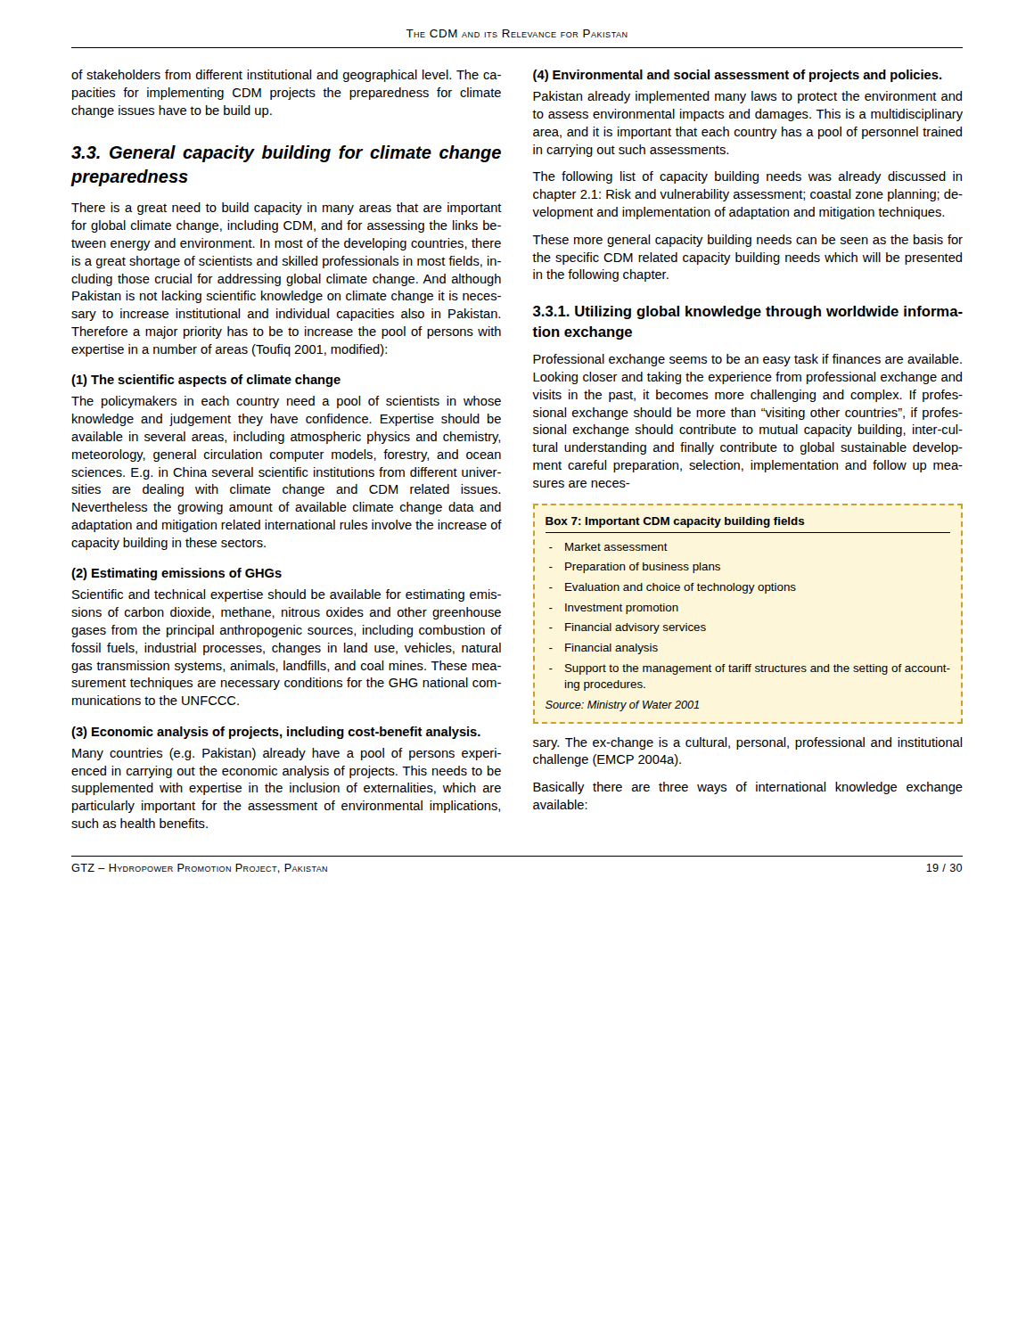The CDM and its Relevance for Pakistan
of stakeholders from different institutional and geographical level. The capacities for implementing CDM projects the preparedness for climate change issues have to be build up.
3.3. General capacity building for climate change preparedness
There is a great need to build capacity in many areas that are important for global climate change, including CDM, and for assessing the links between energy and environment. In most of the developing countries, there is a great shortage of scientists and skilled professionals in most fields, including those crucial for addressing global climate change. And although Pakistan is not lacking scientific knowledge on climate change it is necessary to increase institutional and individual capacities also in Pakistan. Therefore a major priority has to be to increase the pool of persons with expertise in a number of areas (Toufiq 2001, modified):
(1) The scientific aspects of climate change
The policymakers in each country need a pool of scientists in whose knowledge and judgement they have confidence. Expertise should be available in several areas, including atmospheric physics and chemistry, meteorology, general circulation computer models, forestry, and ocean sciences. E.g. in China several scientific institutions from different universities are dealing with climate change and CDM related issues. Nevertheless the growing amount of available climate change data and adaptation and mitigation related international rules involve the increase of capacity building in these sectors.
(2) Estimating emissions of GHGs
Scientific and technical expertise should be available for estimating emissions of carbon dioxide, methane, nitrous oxides and other greenhouse gases from the principal anthropogenic sources, including combustion of fossil fuels, industrial processes, changes in land use, vehicles, natural gas transmission systems, animals, landfills, and coal mines. These measurement techniques are necessary conditions for the GHG national communications to the UNFCCC.
(3) Economic analysis of projects, including cost-benefit analysis.
Many countries (e.g. Pakistan) already have a pool of persons experienced in carrying out the economic analysis of projects. This needs to be supplemented with expertise in the inclusion of externalities, which are particularly important for the assessment of environmental implications, such as health benefits.
(4) Environmental and social assessment of projects and policies.
Pakistan already implemented many laws to protect the environment and to assess environmental impacts and damages. This is a multidisciplinary area, and it is important that each country has a pool of personnel trained in carrying out such assessments.
The following list of capacity building needs was already discussed in chapter 2.1: Risk and vulnerability assessment; coastal zone planning; development and implementation of adaptation and mitigation techniques.
These more general capacity building needs can be seen as the basis for the specific CDM related capacity building needs which will be presented in the following chapter.
3.3.1. Utilizing global knowledge through worldwide information exchange
Professional exchange seems to be an easy task if finances are available. Looking closer and taking the experience from professional exchange and visits in the past, it becomes more challenging and complex. If professional exchange should be more than “visiting other countries”, if professional exchange should contribute to mutual capacity building, inter-cultural understanding and finally contribute to global sustainable development careful preparation, selection, implementation and follow up measures are neces-
Box 7: Important CDM capacity building fields
Market assessment
Preparation of business plans
Evaluation and choice of technology options
Investment promotion
Financial advisory services
Financial analysis
Support to the management of tariff structures and the setting of accounting procedures.
Source: Ministry of Water 2001
sary. The ex-change is a cultural, personal, professional and institutional challenge (EMCP 2004a).
Basically there are three ways of international knowledge exchange available:
GTZ – Hydropower Promotion Project, Pakistan 19 / 30